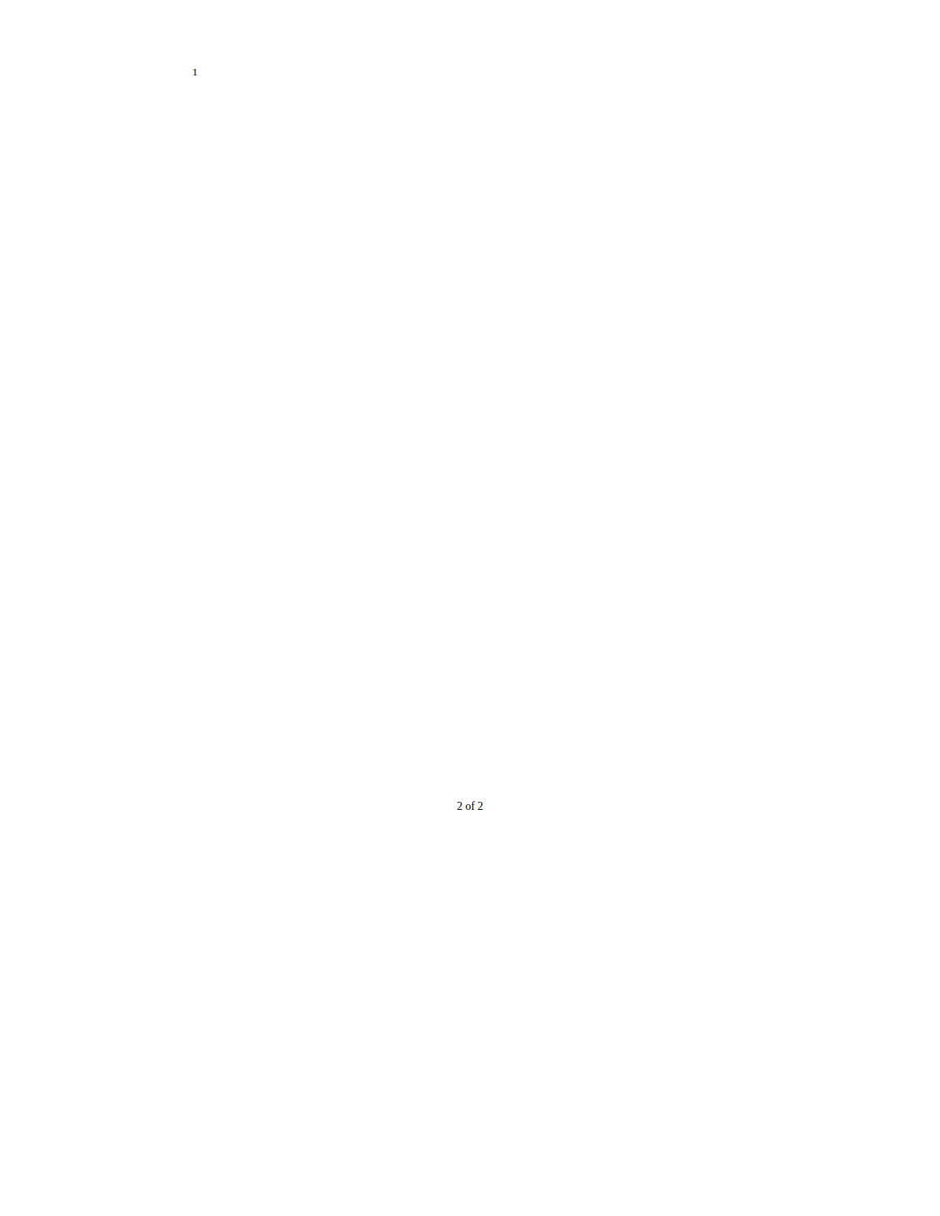1
2 of 2